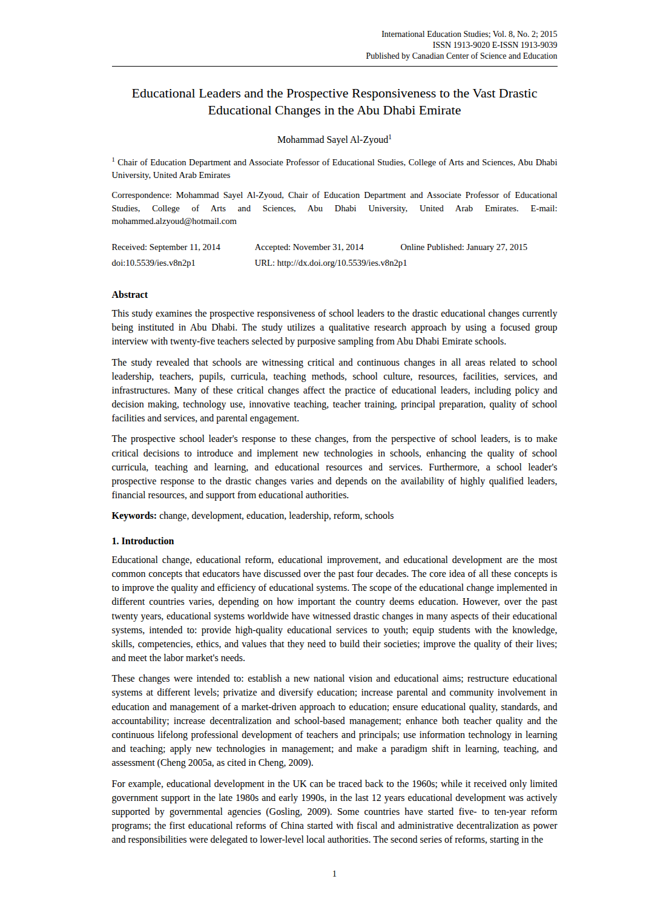International Education Studies; Vol. 8, No. 2; 2015
ISSN 1913-9020 E-ISSN 1913-9039
Published by Canadian Center of Science and Education
Educational Leaders and the Prospective Responsiveness to the Vast Drastic Educational Changes in the Abu Dhabi Emirate
Mohammad Sayel Al-Zyoud1
1 Chair of Education Department and Associate Professor of Educational Studies, College of Arts and Sciences, Abu Dhabi University, United Arab Emirates
Correspondence: Mohammad Sayel Al-Zyoud, Chair of Education Department and Associate Professor of Educational Studies, College of Arts and Sciences, Abu Dhabi University, United Arab Emirates. E-mail: mohammed.alzyoud@hotmail.com
| Received: September 11, 2014 | Accepted: November 31, 2014 | Online Published: January 27, 2015 |
| doi:10.5539/ies.v8n2p1 | URL: http://dx.doi.org/10.5539/ies.v8n2p1 |
Abstract
This study examines the prospective responsiveness of school leaders to the drastic educational changes currently being instituted in Abu Dhabi. The study utilizes a qualitative research approach by using a focused group interview with twenty-five teachers selected by purposive sampling from Abu Dhabi Emirate schools.
The study revealed that schools are witnessing critical and continuous changes in all areas related to school leadership, teachers, pupils, curricula, teaching methods, school culture, resources, facilities, services, and infrastructures. Many of these critical changes affect the practice of educational leaders, including policy and decision making, technology use, innovative teaching, teacher training, principal preparation, quality of school facilities and services, and parental engagement.
The prospective school leader's response to these changes, from the perspective of school leaders, is to make critical decisions to introduce and implement new technologies in schools, enhancing the quality of school curricula, teaching and learning, and educational resources and services. Furthermore, a school leader's prospective response to the drastic changes varies and depends on the availability of highly qualified leaders, financial resources, and support from educational authorities.
Keywords: change, development, education, leadership, reform, schools
1. Introduction
Educational change, educational reform, educational improvement, and educational development are the most common concepts that educators have discussed over the past four decades. The core idea of all these concepts is to improve the quality and efficiency of educational systems. The scope of the educational change implemented in different countries varies, depending on how important the country deems education. However, over the past twenty years, educational systems worldwide have witnessed drastic changes in many aspects of their educational systems, intended to: provide high-quality educational services to youth; equip students with the knowledge, skills, competencies, ethics, and values that they need to build their societies; improve the quality of their lives; and meet the labor market's needs.
These changes were intended to: establish a new national vision and educational aims; restructure educational systems at different levels; privatize and diversify education; increase parental and community involvement in education and management of a market-driven approach to education; ensure educational quality, standards, and accountability; increase decentralization and school-based management; enhance both teacher quality and the continuous lifelong professional development of teachers and principals; use information technology in learning and teaching; apply new technologies in management; and make a paradigm shift in learning, teaching, and assessment (Cheng 2005a, as cited in Cheng, 2009).
For example, educational development in the UK can be traced back to the 1960s; while it received only limited government support in the late 1980s and early 1990s, in the last 12 years educational development was actively supported by governmental agencies (Gosling, 2009). Some countries have started five- to ten-year reform programs; the first educational reforms of China started with fiscal and administrative decentralization as power and responsibilities were delegated to lower-level local authorities. The second series of reforms, starting in the
1